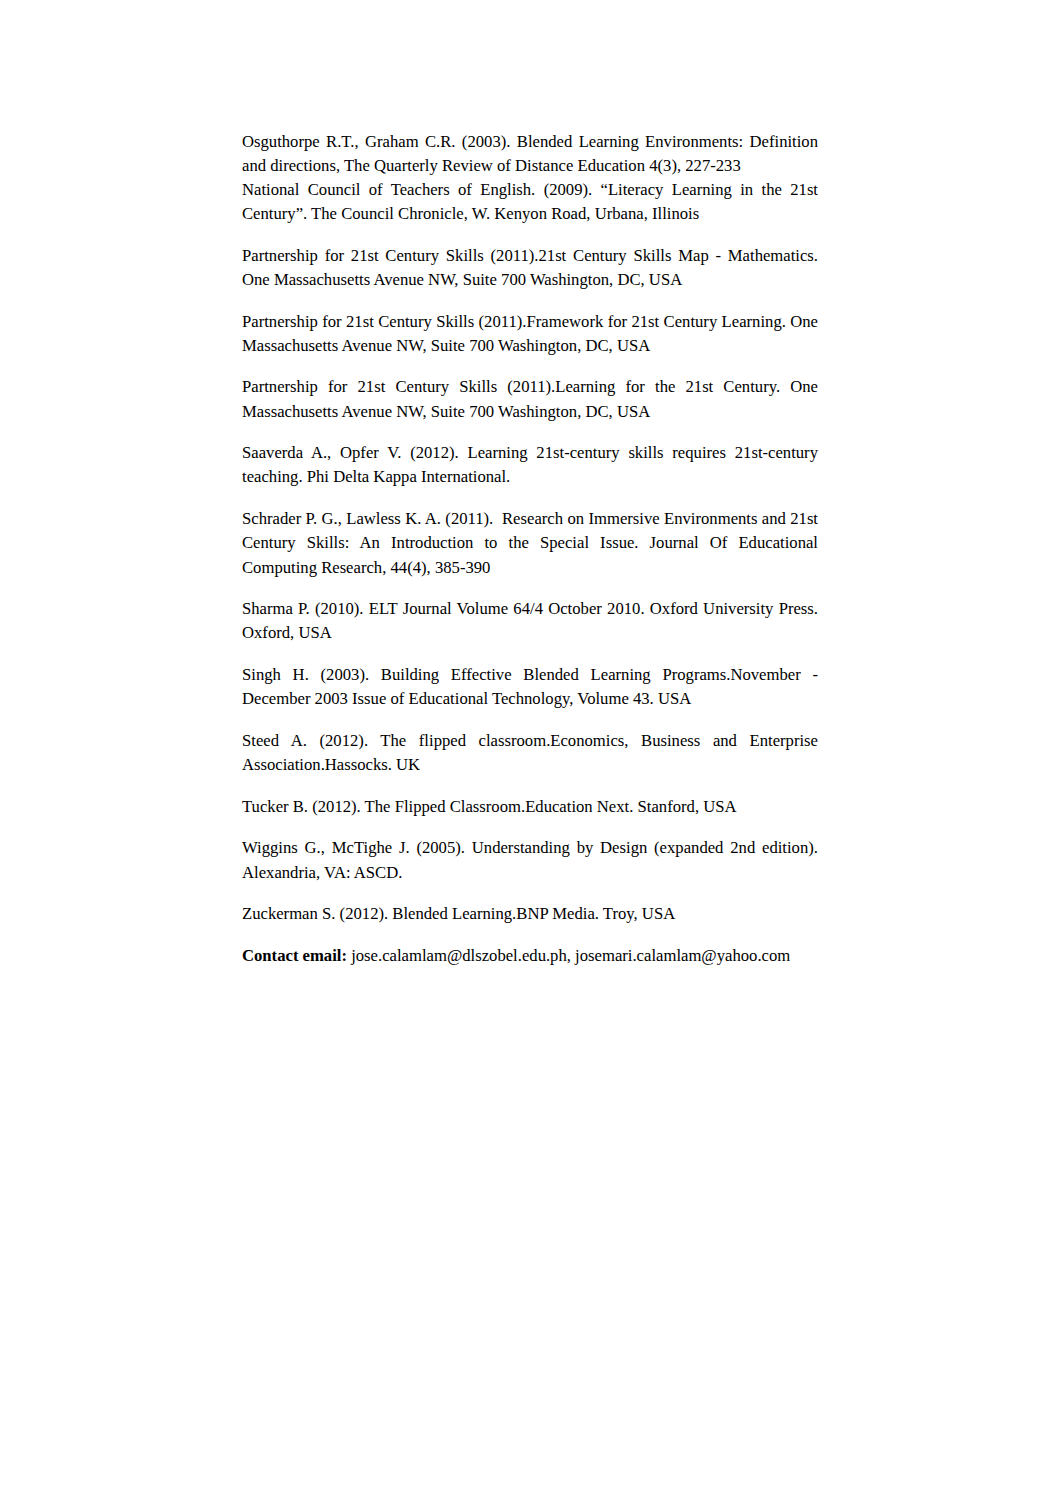Osguthorpe R.T., Graham C.R. (2003). Blended Learning Environments: Definition and directions, The Quarterly Review of Distance Education 4(3), 227-233
National Council of Teachers of English. (2009). “Literacy Learning in the 21st Century”. The Council Chronicle, W. Kenyon Road, Urbana, Illinois
Partnership for 21st Century Skills (2011).21st Century Skills Map - Mathematics. One Massachusetts Avenue NW, Suite 700 Washington, DC, USA
Partnership for 21st Century Skills (2011).Framework for 21st Century Learning. One Massachusetts Avenue NW, Suite 700 Washington, DC, USA
Partnership for 21st Century Skills (2011).Learning for the 21st Century. One Massachusetts Avenue NW, Suite 700 Washington, DC, USA
Saaverda A., Opfer V. (2012). Learning 21st-century skills requires 21st-century teaching. Phi Delta Kappa International.
Schrader P. G., Lawless K. A. (2011). Research on Immersive Environments and 21st Century Skills: An Introduction to the Special Issue. Journal Of Educational Computing Research, 44(4), 385-390
Sharma P. (2010). ELT Journal Volume 64/4 October 2010. Oxford University Press. Oxford, USA
Singh H. (2003). Building Effective Blended Learning Programs.November - December 2003 Issue of Educational Technology, Volume 43. USA
Steed A. (2012). The flipped classroom.Economics, Business and Enterprise Association.Hassocks. UK
Tucker B. (2012). The Flipped Classroom.Education Next. Stanford, USA
Wiggins G., McTighe J. (2005). Understanding by Design (expanded 2nd edition). Alexandria, VA: ASCD.
Zuckerman S. (2012). Blended Learning.BNP Media. Troy, USA
Contact email: jose.calamlam@dlszobel.edu.ph, josemari.calamlam@yahoo.com